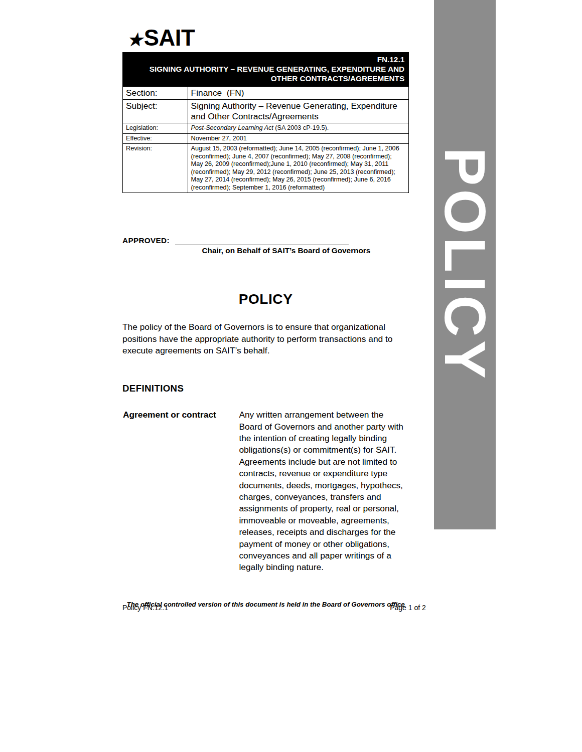POLICY
★SAIT
| FN.12.1 SIGNING AUTHORITY – REVENUE GENERATING, EXPENDITURE AND OTHER CONTRACTS/AGREEMENTS |
| Section: | Finance (FN) |
| Subject: | Signing Authority – Revenue Generating, Expenditure and Other Contracts/Agreements |
| Legislation: | Post-Secondary Learning Act (SA 2003 cP-19.5). |
| Effective: | November 27, 2001 |
| Revision: | August 15, 2003 (reformatted); June 14, 2005 (reconfirmed); June 1, 2006 (reconfirmed); June 4, 2007 (reconfirmed); May 27, 2008 (reconfirmed); May 26, 2009 (reconfirmed);June 1, 2010 (reconfirmed); May 31, 2011 (reconfirmed); May 29, 2012 (reconfirmed); June 25, 2013 (reconfirmed); May 27, 2014 (reconfirmed); May 26, 2015 (reconfirmed); June 6, 2016 (reconfirmed); September 1, 2016 (reformatted) |
APPROVED:
Chair, on Behalf of SAIT’s Board of Governors
POLICY
The policy of the Board of Governors is to ensure that organizational positions have the appropriate authority to perform transactions and to execute agreements on SAIT’s behalf.
DEFINITIONS
| Agreement or contract | Any written arrangement between the Board of Governors and another party with the intention of creating legally binding obligations(s) or commitment(s) for SAIT. Agreements include but are not limited to contracts, revenue or expenditure type documents, deeds, mortgages, hypothecs, charges, conveyances, transfers and assignments of property, real or personal, immoveable or moveable, agreements, releases, receipts and discharges for the payment of money or other obligations, conveyances and all paper writings of a legally binding nature. |
The official controlled version of this document is held in the Board of Governors office
Policy FN.12.1 Page 1 of 2